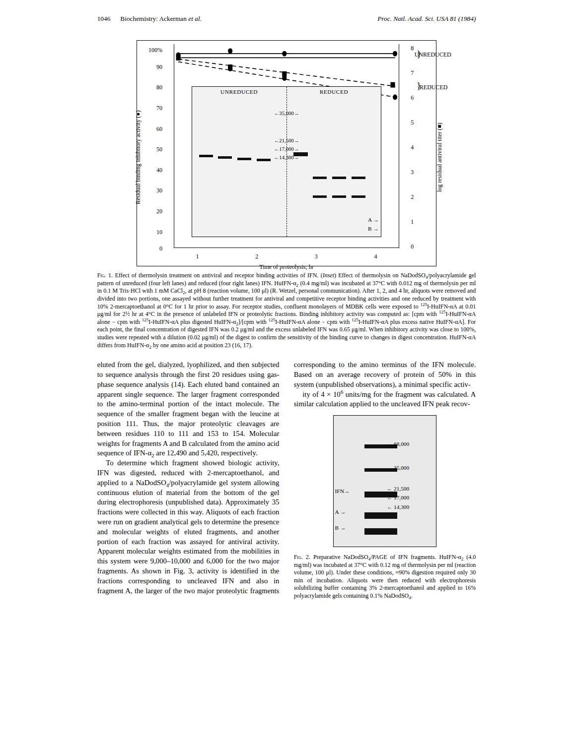1046 Biochemistry: Ackerman et al.
Proc. Natl. Acad. Sci. USA 81 (1984)
Residual binding inhibitory activity (●)
log residual antiviral titer (■)
100% 90 80 70 60 50 40 30 20 10 0
8 7 6 5 4 3 2 1 0
}
UNREDUCED
}
REDUCED
UNREDUCED
REDUCED
A →
B →
←35,000→
←21,500→
←17,000→
←14,300→
1 2 3 4
Time of proteolysis, hr
Fig. 1. Effect of thermolysin treatment on antiviral and receptor binding activities of IFN. (Inset) Effect of thermolysin on NaDodSO4/polyacrylamide gel pattern of unreduced (four left lanes) and reduced (four right lanes) IFN. HuIFN-α2 (0.4 mg/ml) was incubated at 37°C with 0.012 mg of thermolysin per ml in 0.1 M Tris·HCl with 1 mM CaCl2, at pH 8 (reaction volume, 100 μl) (R. Wetzel, personal communication). After 1, 2, and 4 hr, aliquots were removed and divided into two portions, one assayed without further treatment for antiviral and competitive receptor binding activities and one reduced by treatment with 10% 2-mercaptoethanol at 0°C for 1 hr prior to assay. For receptor studies, confluent monolayers of MDBK cells were exposed to 125I-HuIFN-αA at 0.01 μg/ml for 2½ hr at 4°C in the presence of unlabeled IFN or proteolytic fractions. Binding inhibitory activity was computed as: [cpm with 125I-HuIFN-αA alone − cpm with 125I-HuIFN-αA plus digested HuIFN-α2]/[cpm with 125I-HuIFN-αA alone − cpm with 125I-HuIFN-αA plus excess native HuIFN-αA]. For each point, the final concentration of digested IFN was 0.2 μg/ml and the excess unlabeled IFN was 0.65 μg/ml. When inhibitory activity was close to 100%, studies were repeated with a dilution (0.02 μg/ml) of the digest to confirm the sensitivity of the binding curve to changes in digest concentration. HuIFN-αA differs from HuIFN-α2 by one amino acid at position 23 (16, 17).
eluted from the gel, dialyzed, lyophilized, and then subjected to sequence analysis through the first 20 residues using gas-phase sequence analysis (14). Each eluted band contained an apparent single sequence. The larger fragment corresponded to the amino-terminal portion of the intact molecule. The sequence of the smaller fragment began with the leucine at position 111. Thus, the major proteolytic cleavages are between residues 110 to 111 and 153 to 154. Molecular weights for fragments A and B calculated from the amino acid sequence of IFN-α2 are 12,490 and 5,420, respectively.
To determine which fragment showed biologic activity, IFN was digested, reduced with 2-mercaptoethanol, and applied to a NaDodSO4/polyacrylamide gel system allowing continuous elution of material from the bottom of the gel during electrophoresis (unpublished data). Approximately 35 fractions were collected in this way. Aliquots of each fraction were run on gradient analytical gels to determine the presence and molecular weights of eluted fragments, and another portion of each fraction was assayed for antiviral activity. Apparent molecular weights estimated from the mobilities in this system were 9,000–10,000 and 6,000 for the two major fragments. As shown in Fig. 3, activity is identified in the fractions corresponding to uncleaved IFN and also in fragment A, the larger of the two major proteolytic fragments corresponding to the amino terminus of the IFN molecule. Based on an average recovery of protein of 50% in this system (unpublished observations), a minimal specific activ-
ity of 4 × 106 units/mg for the fragment was calculated. A similar calculation applied to the uncleaved IFN peak recov-
← 68,000
← 35,000
IFN→
← 21,500
← 17,000
← 14,300
A →
B →
Fig. 2. Preparative NaDodSO4/PAGE of IFN fragments. HuIFN-α2 (4.0 mg/ml) was incubated at 37°C with 0.12 mg of thermolysin per ml (reaction volume, 100 μl). Under these conditions, ≈90% digestion required only 30 min of incubation. Aliquots were then reduced with electrophoresis solubilizing buffer containing 3% 2-mercaptoethanol and applied to 16% polyacrylamide gels containing 0.1% NaDodSO4.